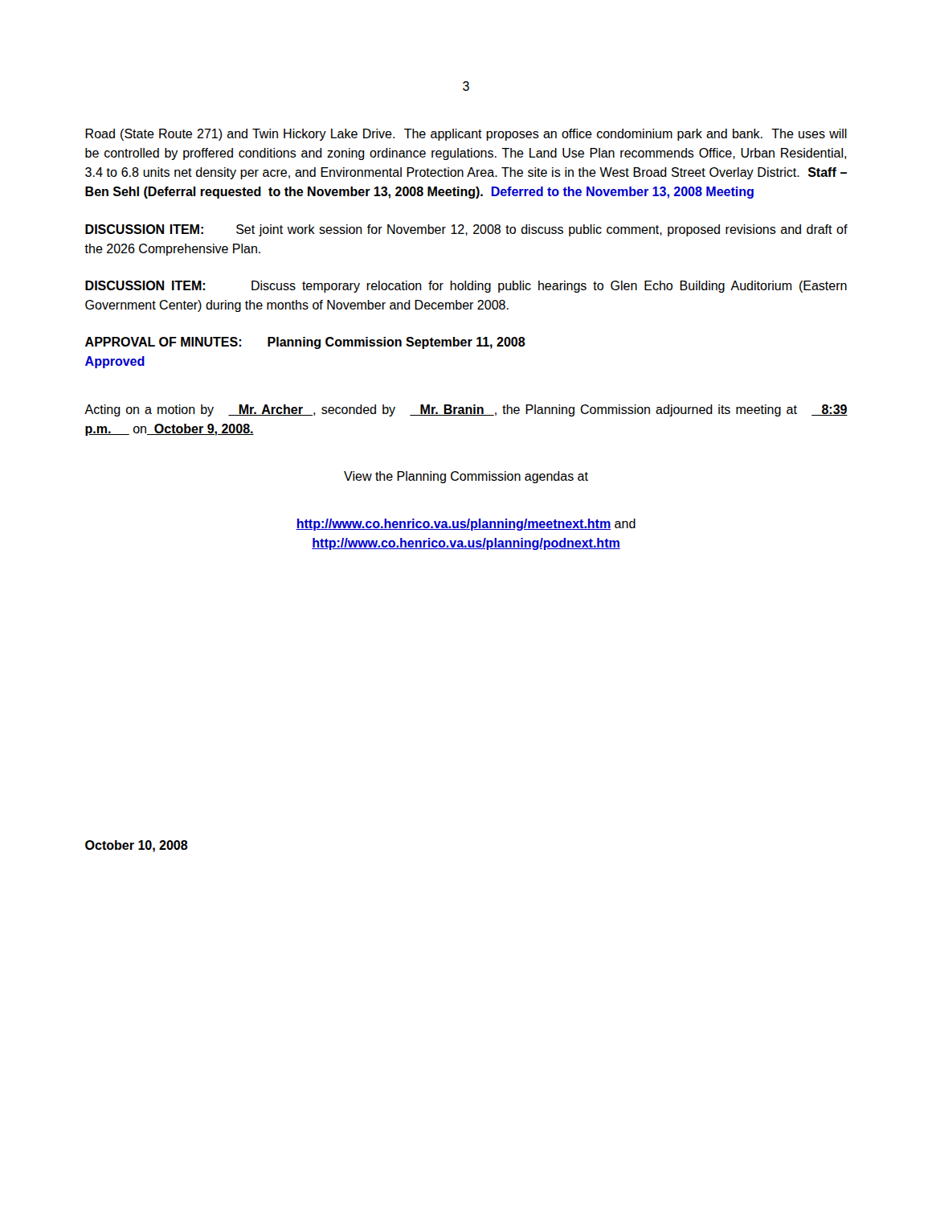3
Road (State Route 271) and Twin Hickory Lake Drive. The applicant proposes an office condominium park and bank. The uses will be controlled by proffered conditions and zoning ordinance regulations. The Land Use Plan recommends Office, Urban Residential, 3.4 to 6.8 units net density per acre, and Environmental Protection Area. The site is in the West Broad Street Overlay District. Staff – Ben Sehl (Deferral requested to the November 13, 2008 Meeting). Deferred to the November 13, 2008 Meeting
DISCUSSION ITEM: Set joint work session for November 12, 2008 to discuss public comment, proposed revisions and draft of the 2026 Comprehensive Plan.
DISCUSSION ITEM: Discuss temporary relocation for holding public hearings to Glen Echo Building Auditorium (Eastern Government Center) during the months of November and December 2008.
APPROVAL OF MINUTES: Planning Commission September 11, 2008
Approved
Acting on a motion by Mr. Archer , seconded by Mr. Branin , the Planning Commission adjourned its meeting at 8:39 p.m. on October 9, 2008.
View the Planning Commission agendas at
http://www.co.henrico.va.us/planning/meetnext.htm and
http://www.co.henrico.va.us/planning/podnext.htm
October 10, 2008